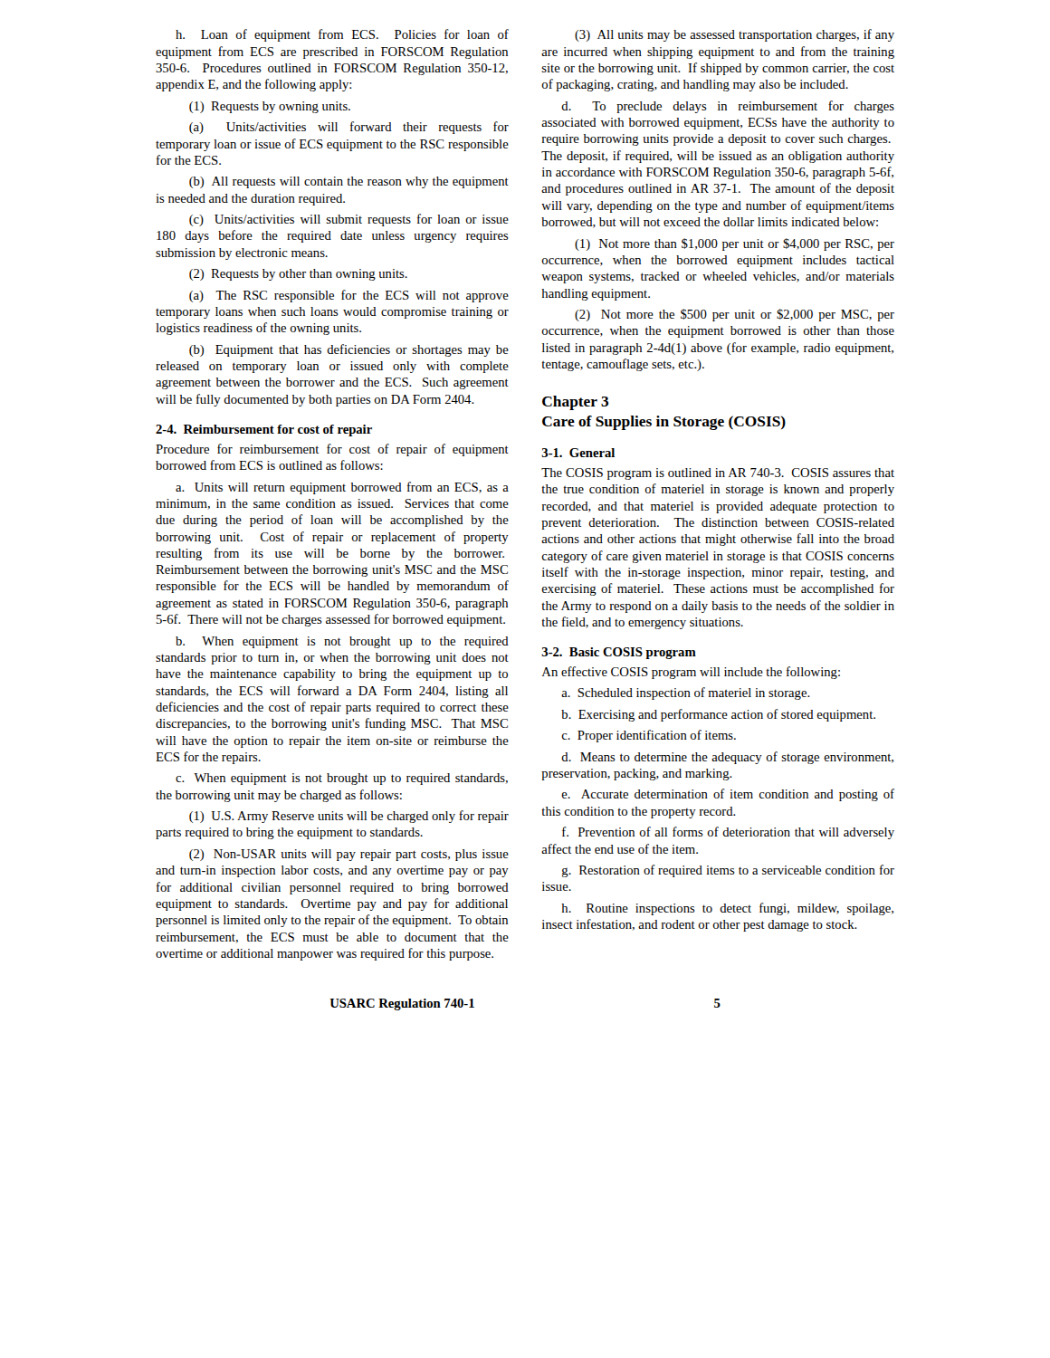h. Loan of equipment from ECS. Policies for loan of equipment from ECS are prescribed in FORSCOM Regulation 350-6. Procedures outlined in FORSCOM Regulation 350-12, appendix E, and the following apply:
(1) Requests by owning units.
(a) Units/activities will forward their requests for temporary loan or issue of ECS equipment to the RSC responsible for the ECS.
(b) All requests will contain the reason why the equipment is needed and the duration required.
(c) Units/activities will submit requests for loan or issue 180 days before the required date unless urgency requires submission by electronic means.
(2) Requests by other than owning units.
(a) The RSC responsible for the ECS will not approve temporary loans when such loans would compromise training or logistics readiness of the owning units.
(b) Equipment that has deficiencies or shortages may be released on temporary loan or issued only with complete agreement between the borrower and the ECS. Such agreement will be fully documented by both parties on DA Form 2404.
2-4. Reimbursement for cost of repair
Procedure for reimbursement for cost of repair of equipment borrowed from ECS is outlined as follows:
a. Units will return equipment borrowed from an ECS, as a minimum, in the same condition as issued. Services that come due during the period of loan will be accomplished by the borrowing unit. Cost of repair or replacement of property resulting from its use will be borne by the borrower. Reimbursement between the borrowing unit's MSC and the MSC responsible for the ECS will be handled by memorandum of agreement as stated in FORSCOM Regulation 350-6, paragraph 5-6f. There will not be charges assessed for borrowed equipment.
b. When equipment is not brought up to the required standards prior to turn in, or when the borrowing unit does not have the maintenance capability to bring the equipment up to standards, the ECS will forward a DA Form 2404, listing all deficiencies and the cost of repair parts required to correct these discrepancies, to the borrowing unit's funding MSC. That MSC will have the option to repair the item on-site or reimburse the ECS for the repairs.
c. When equipment is not brought up to required standards, the borrowing unit may be charged as follows:
(1) U.S. Army Reserve units will be charged only for repair parts required to bring the equipment to standards.
(2) Non-USAR units will pay repair part costs, plus issue and turn-in inspection labor costs, and any overtime pay or pay for additional civilian personnel required to bring borrowed equipment to standards. Overtime pay and pay for additional personnel is limited only to the repair of the equipment. To obtain reimbursement, the ECS must be able to document that the overtime or additional manpower was required for this purpose.
(3) All units may be assessed transportation charges, if any are incurred when shipping equipment to and from the training site or the borrowing unit. If shipped by common carrier, the cost of packaging, crating, and handling may also be included.
d. To preclude delays in reimbursement for charges associated with borrowed equipment, ECSs have the authority to require borrowing units provide a deposit to cover such charges. The deposit, if required, will be issued as an obligation authority in accordance with FORSCOM Regulation 350-6, paragraph 5-6f, and procedures outlined in AR 37-1. The amount of the deposit will vary, depending on the type and number of equipment/items borrowed, but will not exceed the dollar limits indicated below:
(1) Not more than $1,000 per unit or $4,000 per RSC, per occurrence, when the borrowed equipment includes tactical weapon systems, tracked or wheeled vehicles, and/or materials handling equipment.
(2) Not more the $500 per unit or $2,000 per MSC, per occurrence, when the equipment borrowed is other than those listed in paragraph 2-4d(1) above (for example, radio equipment, tentage, camouflage sets, etc.).
Chapter 3Care of Supplies in Storage (COSIS)
3-1. General
The COSIS program is outlined in AR 740-3. COSIS assures that the true condition of materiel in storage is known and properly recorded, and that materiel is provided adequate protection to prevent deterioration. The distinction between COSIS-related actions and other actions that might otherwise fall into the broad category of care given materiel in storage is that COSIS concerns itself with the in-storage inspection, minor repair, testing, and exercising of materiel. These actions must be accomplished for the Army to respond on a daily basis to the needs of the soldier in the field, and to emergency situations.
3-2. Basic COSIS program
An effective COSIS program will include the following:
a. Scheduled inspection of materiel in storage.
b. Exercising and performance action of stored equipment.
c. Proper identification of items.
d. Means to determine the adequacy of storage environment, preservation, packing, and marking.
e. Accurate determination of item condition and posting of this condition to the property record.
f. Prevention of all forms of deterioration that will adversely affect the end use of the item.
g. Restoration of required items to a serviceable condition for issue.
h. Routine inspections to detect fungi, mildew, spoilage, insect infestation, and rodent or other pest damage to stock.
USARC Regulation 740-1 5